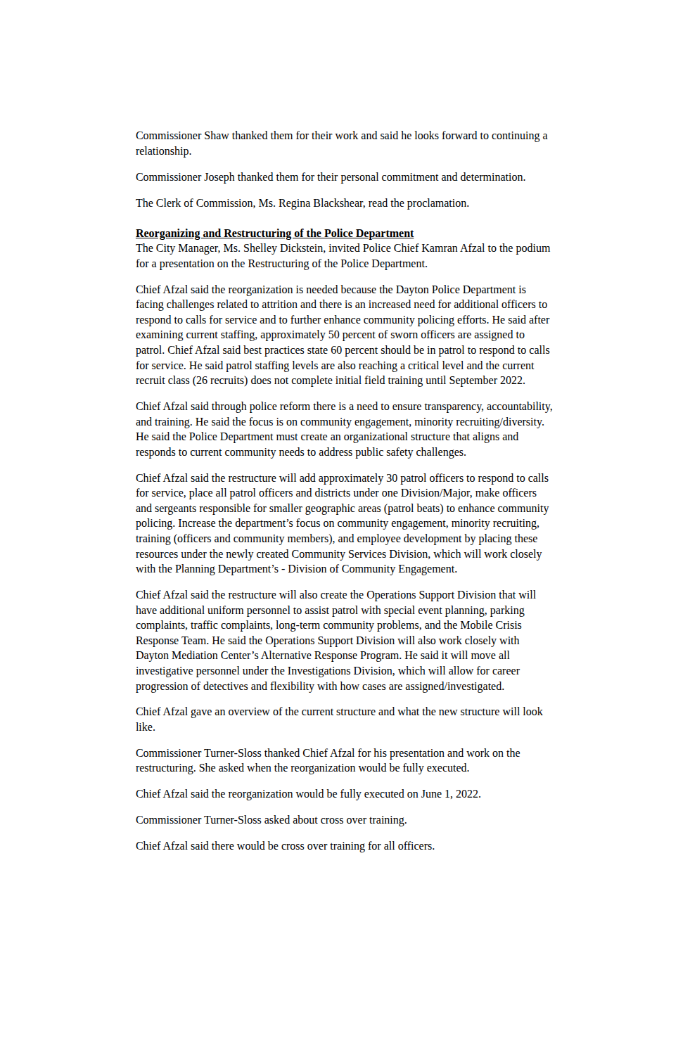Commissioner Shaw thanked them for their work and said he looks forward to continuing a relationship.
Commissioner Joseph thanked them for their personal commitment and determination.
The Clerk of Commission, Ms. Regina Blackshear, read the proclamation.
Reorganizing and Restructuring of the Police Department
The City Manager, Ms. Shelley Dickstein, invited Police Chief Kamran Afzal to the podium for a presentation on the Restructuring of the Police Department.
Chief Afzal said the reorganization is needed because the Dayton Police Department is facing challenges related to attrition and there is an increased need for additional officers to respond to calls for service and to further enhance community policing efforts. He said after examining current staffing, approximately 50 percent of sworn officers are assigned to patrol. Chief Afzal said best practices state 60 percent should be in patrol to respond to calls for service. He said patrol staffing levels are also reaching a critical level and the current recruit class (26 recruits) does not complete initial field training until September 2022.
Chief Afzal said through police reform there is a need to ensure transparency, accountability, and training. He said the focus is on community engagement, minority recruiting/diversity. He said the Police Department must create an organizational structure that aligns and responds to current community needs to address public safety challenges.
Chief Afzal said the restructure will add approximately 30 patrol officers to respond to calls for service, place all patrol officers and districts under one Division/Major, make officers and sergeants responsible for smaller geographic areas (patrol beats) to enhance community policing. Increase the department’s focus on community engagement, minority recruiting, training (officers and community members), and employee development by placing these resources under the newly created Community Services Division, which will work closely with the Planning Department’s - Division of Community Engagement.
Chief Afzal said the restructure will also create the Operations Support Division that will have additional uniform personnel to assist patrol with special event planning, parking complaints, traffic complaints, long-term community problems, and the Mobile Crisis Response Team. He said the Operations Support Division will also work closely with Dayton Mediation Center’s Alternative Response Program. He said it will move all investigative personnel under the Investigations Division, which will allow for career progression of detectives and flexibility with how cases are assigned/investigated.
Chief Afzal gave an overview of the current structure and what the new structure will look like.
Commissioner Turner-Sloss thanked Chief Afzal for his presentation and work on the restructuring. She asked when the reorganization would be fully executed.
Chief Afzal said the reorganization would be fully executed on June 1, 2022.
Commissioner Turner-Sloss asked about cross over training.
Chief Afzal said there would be cross over training for all officers.